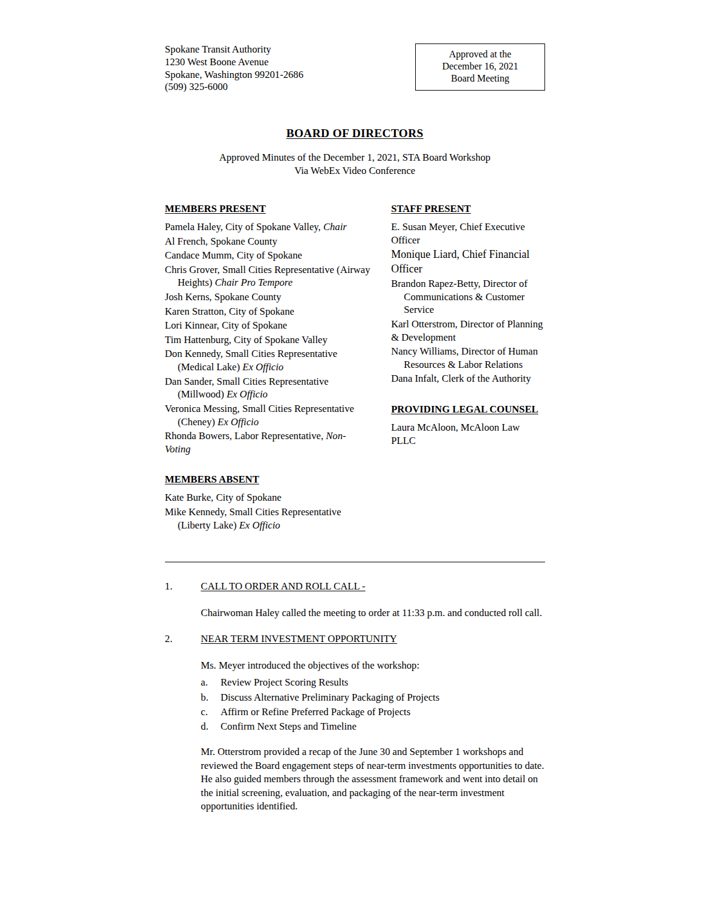Spokane Transit Authority
1230 West Boone Avenue
Spokane, Washington 99201-2686
(509) 325-6000
Approved at the
December 16, 2021
Board Meeting
BOARD OF DIRECTORS
Approved Minutes of the December 1, 2021, STA Board Workshop
Via WebEx Video Conference
MEMBERS PRESENT
Pamela Haley, City of Spokane Valley, Chair
Al French, Spokane County
Candace Mumm, City of Spokane
Chris Grover, Small Cities Representative (Airway Heights) Chair Pro Tempore
Josh Kerns, Spokane County
Karen Stratton, City of Spokane
Lori Kinnear, City of Spokane
Tim Hattenburg, City of Spokane Valley
Don Kennedy, Small Cities Representative (Medical Lake) Ex Officio
Dan Sander, Small Cities Representative (Millwood) Ex Officio
Veronica Messing, Small Cities Representative (Cheney) Ex Officio
Rhonda Bowers, Labor Representative, Non-Voting
MEMBERS ABSENT
Kate Burke, City of Spokane
Mike Kennedy, Small Cities Representative (Liberty Lake) Ex Officio
STAFF PRESENT
E. Susan Meyer, Chief Executive Officer
Monique Liard, Chief Financial Officer
Brandon Rapez-Betty, Director of Communications & Customer Service
Karl Otterstrom, Director of Planning & Development
Nancy Williams, Director of Human Resources & Labor Relations
Dana Infalt, Clerk of the Authority
PROVIDING LEGAL COUNSEL
Laura McAloon, McAloon Law PLLC
1.
CALL TO ORDER AND ROLL CALL -
Chairwoman Haley called the meeting to order at 11:33 p.m. and conducted roll call.
2.
NEAR TERM INVESTMENT OPPORTUNITY
Ms. Meyer introduced the objectives of the workshop:
Review Project Scoring Results
Discuss Alternative Preliminary Packaging of Projects
Affirm or Refine Preferred Package of Projects
Confirm Next Steps and Timeline
Mr. Otterstrom provided a recap of the June 30 and September 1 workshops and reviewed the Board engagement steps of near-term investments opportunities to date. He also guided members through the assessment framework and went into detail on the initial screening, evaluation, and packaging of the near-term investment opportunities identified.